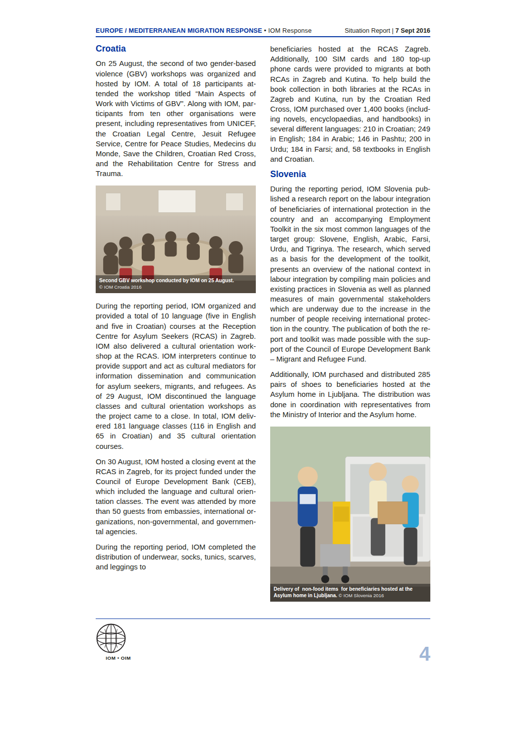Europe / Mediterranean Migration Response • IOM Response
Situation Report | 7 Sept 2016
Croatia
On 25 August, the second of two gender-based violence (GBV) workshops was organized and hosted by IOM. A total of 18 participants attended the workshop titled “Main Aspects of Work with Victims of GBV”. Along with IOM, participants from ten other organisations were present, including representatives from UNICEF, the Croatian Legal Centre, Jesuit Refugee Service, Centre for Peace Studies, Medecins du Monde, Save the Children, Croatian Red Cross, and the Rehabilitation Centre for Stress and Trauma.
Second GBV workshop conducted by IOM on 25 August.
© IOM Croatia 2016
During the reporting period, IOM organized and provided a total of 10 language (five in English and five in Croatian) courses at the Reception Centre for Asylum Seekers (RCAS) in Zagreb. IOM also delivered a cultural orientation workshop at the RCAS. IOM interpreters continue to provide support and act as cultural mediators for information dissemination and communication for asylum seekers, migrants, and refugees. As of 29 August, IOM discontinued the language classes and cultural orientation workshops as the project came to a close. In total, IOM delivered 181 language classes (116 in English and 65 in Croatian) and 35 cultural orientation courses.
On 30 August, IOM hosted a closing event at the RCAS in Zagreb, for its project funded under the Council of Europe Development Bank (CEB), which included the language and cultural orientation classes. The event was attended by more than 50 guests from embassies, international organizations, non-governmental, and governmental agencies.
During the reporting period, IOM completed the distribution of underwear, socks, tunics, scarves, and leggings to
beneficiaries hosted at the RCAS Zagreb. Additionally, 100 SIM cards and 180 top-up phone cards were provided to migrants at both RCAs in Zagreb and Kutina. To help build the book collection in both libraries at the RCAs in Zagreb and Kutina, run by the Croatian Red Cross, IOM purchased over 1,400 books (including novels, encyclopaedias, and handbooks) in several different languages: 210 in Croatian; 249 in English; 184 in Arabic; 146 in Pashtu; 200 in Urdu; 184 in Farsi; and, 58 textbooks in English and Croatian.
Slovenia
During the reporting period, IOM Slovenia published a research report on the labour integration of beneficiaries of international protection in the country and an accompanying Employment Toolkit in the six most common languages of the target group: Slovene, English, Arabic, Farsi, Urdu, and Tigrinya. The research, which served as a basis for the development of the toolkit, presents an overview of the national context in labour integration by compiling main policies and existing practices in Slovenia as well as planned measures of main governmental stakeholders which are underway due to the increase in the number of people receiving international protection in the country. The publication of both the report and toolkit was made possible with the support of the Council of Europe Development Bank – Migrant and Refugee Fund.
Additionally, IOM purchased and distributed 285 pairs of shoes to beneficiaries hosted at the Asylum home in Ljubljana. The distribution was done in coordination with representatives from the Ministry of Interior and the Asylum home.
Delivery of non-food items for beneficiaries hosted at the Asylum home in Ljubljana. © IOM Slovenia 2016
IOM • OIM
4